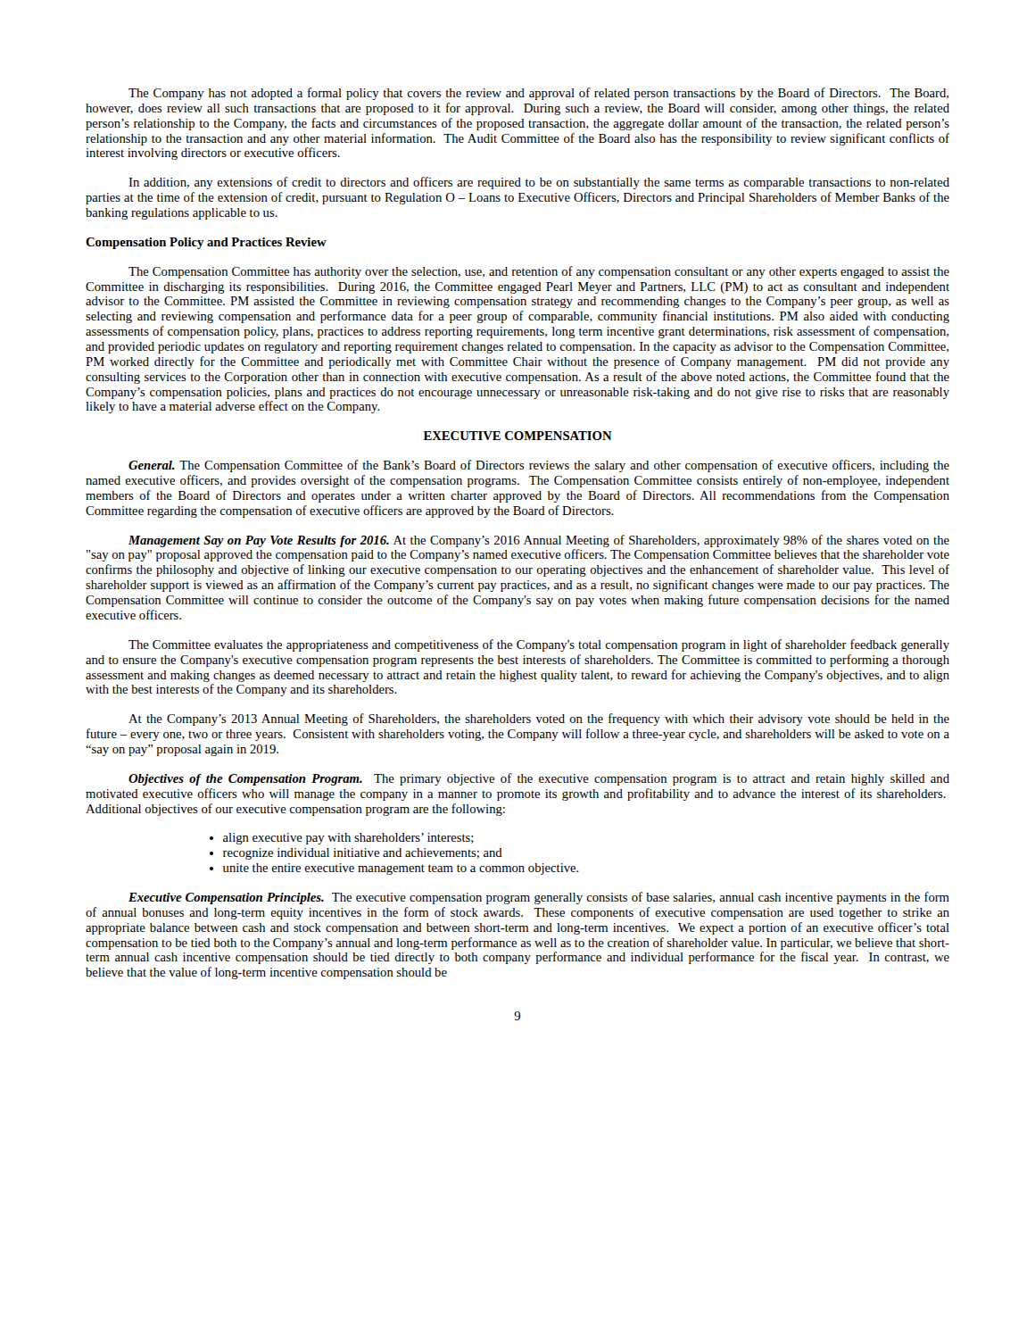The Company has not adopted a formal policy that covers the review and approval of related person transactions by the Board of Directors. The Board, however, does review all such transactions that are proposed to it for approval. During such a review, the Board will consider, among other things, the related person’s relationship to the Company, the facts and circumstances of the proposed transaction, the aggregate dollar amount of the transaction, the related person’s relationship to the transaction and any other material information. The Audit Committee of the Board also has the responsibility to review significant conflicts of interest involving directors or executive officers.
In addition, any extensions of credit to directors and officers are required to be on substantially the same terms as comparable transactions to non-related parties at the time of the extension of credit, pursuant to Regulation O – Loans to Executive Officers, Directors and Principal Shareholders of Member Banks of the banking regulations applicable to us.
Compensation Policy and Practices Review
The Compensation Committee has authority over the selection, use, and retention of any compensation consultant or any other experts engaged to assist the Committee in discharging its responsibilities. During 2016, the Committee engaged Pearl Meyer and Partners, LLC (PM) to act as consultant and independent advisor to the Committee. PM assisted the Committee in reviewing compensation strategy and recommending changes to the Company’s peer group, as well as selecting and reviewing compensation and performance data for a peer group of comparable, community financial institutions. PM also aided with conducting assessments of compensation policy, plans, practices to address reporting requirements, long term incentive grant determinations, risk assessment of compensation, and provided periodic updates on regulatory and reporting requirement changes related to compensation. In the capacity as advisor to the Compensation Committee, PM worked directly for the Committee and periodically met with Committee Chair without the presence of Company management. PM did not provide any consulting services to the Corporation other than in connection with executive compensation. As a result of the above noted actions, the Committee found that the Company’s compensation policies, plans and practices do not encourage unnecessary or unreasonable risk-taking and do not give rise to risks that are reasonably likely to have a material adverse effect on the Company.
EXECUTIVE COMPENSATION
General. The Compensation Committee of the Bank’s Board of Directors reviews the salary and other compensation of executive officers, including the named executive officers, and provides oversight of the compensation programs. The Compensation Committee consists entirely of non-employee, independent members of the Board of Directors and operates under a written charter approved by the Board of Directors. All recommendations from the Compensation Committee regarding the compensation of executive officers are approved by the Board of Directors.
Management Say on Pay Vote Results for 2016. At the Company’s 2016 Annual Meeting of Shareholders, approximately 98% of the shares voted on the "say on pay" proposal approved the compensation paid to the Company’s named executive officers. The Compensation Committee believes that the shareholder vote confirms the philosophy and objective of linking our executive compensation to our operating objectives and the enhancement of shareholder value. This level of shareholder support is viewed as an affirmation of the Company’s current pay practices, and as a result, no significant changes were made to our pay practices. The Compensation Committee will continue to consider the outcome of the Company's say on pay votes when making future compensation decisions for the named executive officers.
The Committee evaluates the appropriateness and competitiveness of the Company's total compensation program in light of shareholder feedback generally and to ensure the Company's executive compensation program represents the best interests of shareholders. The Committee is committed to performing a thorough assessment and making changes as deemed necessary to attract and retain the highest quality talent, to reward for achieving the Company's objectives, and to align with the best interests of the Company and its shareholders.
At the Company’s 2013 Annual Meeting of Shareholders, the shareholders voted on the frequency with which their advisory vote should be held in the future – every one, two or three years. Consistent with shareholders voting, the Company will follow a three-year cycle, and shareholders will be asked to vote on a “say on pay” proposal again in 2019.
Objectives of the Compensation Program. The primary objective of the executive compensation program is to attract and retain highly skilled and motivated executive officers who will manage the company in a manner to promote its growth and profitability and to advance the interest of its shareholders. Additional objectives of our executive compensation program are the following:
align executive pay with shareholders’ interests;
recognize individual initiative and achievements; and
unite the entire executive management team to a common objective.
Executive Compensation Principles. The executive compensation program generally consists of base salaries, annual cash incentive payments in the form of annual bonuses and long-term equity incentives in the form of stock awards. These components of executive compensation are used together to strike an appropriate balance between cash and stock compensation and between short-term and long-term incentives. We expect a portion of an executive officer’s total compensation to be tied both to the Company’s annual and long-term performance as well as to the creation of shareholder value. In particular, we believe that short-term annual cash incentive compensation should be tied directly to both company performance and individual performance for the fiscal year. In contrast, we believe that the value of long-term incentive compensation should be
9